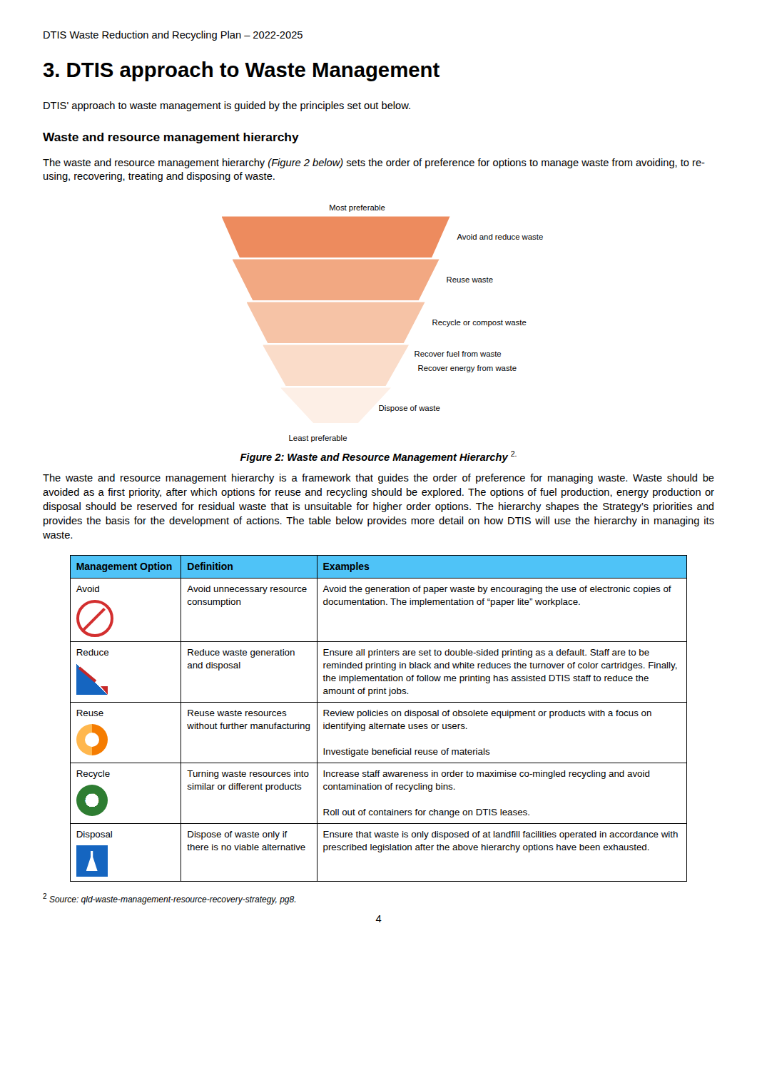DTIS Waste Reduction and Recycling Plan – 2022-2025
3. DTIS approach to Waste Management
DTIS' approach to waste management is guided by the principles set out below.
Waste and resource management hierarchy
The waste and resource management hierarchy (Figure 2 below) sets the order of preference for options to manage waste from avoiding, to re-using, recovering, treating and disposing of waste.
Most preferable
Avoid and reduce waste
Reuse waste
Recycle or compost waste
Recover fuel from waste
Recover energy from waste
Dispose of waste
Least preferable
Figure 2: Waste and Resource Management Hierarchy 2.
The waste and resource management hierarchy is a framework that guides the order of preference for managing waste. Waste should be avoided as a first priority, after which options for reuse and recycling should be explored. The options of fuel production, energy production or disposal should be reserved for residual waste that is unsuitable for higher order options. The hierarchy shapes the Strategy’s priorities and provides the basis for the development of actions. The table below provides more detail on how DTIS will use the hierarchy in managing its waste.
| Management Option | Definition | Examples |
| --- | --- | --- |
| Avoid | Avoid unnecessary resource consumption | Avoid the generation of paper waste by encouraging the use of electronic copies of documentation. The implementation of “paper lite” workplace. |
| Reduce | Reduce waste generation and disposal | Ensure all printers are set to double-sided printing as a default. Staff are to be reminded printing in black and white reduces the turnover of color cartridges. Finally, the implementation of follow me printing has assisted DTIS staff to reduce the amount of print jobs. |
| Reuse | Reuse waste resources without further manufacturing | Review policies on disposal of obsolete equipment or products with a focus on identifying alternate uses or users. Investigate beneficial reuse of materials |
| Recycle | Turning waste resources into similar or different products | Increase staff awareness in order to maximise co-mingled recycling and avoid contamination of recycling bins. Roll out of containers for change on DTIS leases. |
| Disposal | Dispose of waste only if there is no viable alternative | Ensure that waste is only disposed of at landfill facilities operated in accordance with prescribed legislation after the above hierarchy options have been exhausted. |
2 Source: qld-waste-management-resource-recovery-strategy, pg8.
4